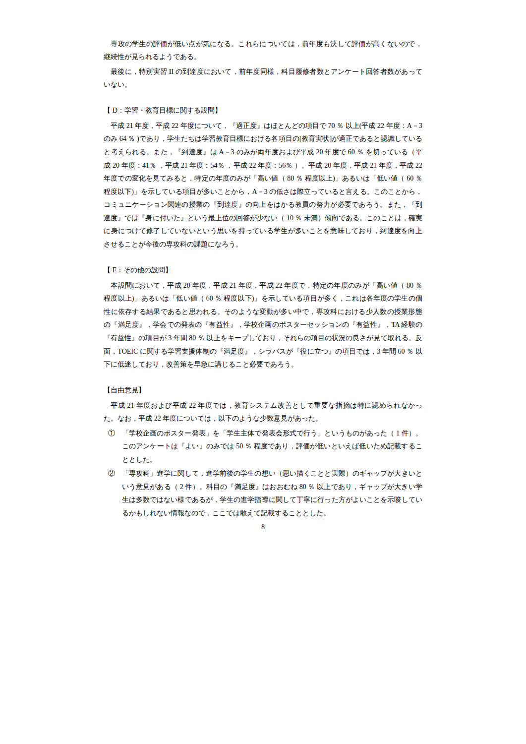専攻の学生の評価が低い点が気になる。これらについては，前年度も決して評価が高くないので，継続性が見られるようである。
最後に，特別実習 II の到達度において，前年度同様，科目履修者数とアンケート回答者数があっていない。
【 D：学習・教育目標に関する設問】
平成 21 年度，平成 22 年度について，『適正度』はほとんどの項目で 70 ％ 以上(平成 22 年度：A－3 のみ 64 ％ )であり，学生たちは学習教育目標における各項目の[教育実状]が適正であると認識していると考えられる。また，『到達度』は A－3 のみが両年度および平成 20 年度で 60 ％ を切っている（平成 20 年度：41％ ，平成 21 年度：54％ ，平成 22 年度：56％ ）。平成 20 年度，平成 21 年度，平成 22 年度での変化を見てみると，特定の年度のみが「高い値（ 80 ％ 程度以上)」あるいは「低い値（ 60 ％ 程度以下)」を示している項目が多いことから，A－3 の低さは際立っていると言える。このことから，コミュニケーション関連の授業の『到達度』の向上をはかる教員の努力が必要であろう。また，『到達度』では『身に付いた』という最上位の回答が少ない（ 10 ％ 未満）傾向である。このことは，確実に身につけて修了していないという思いを持っている学生が多いことを意味しており，到達度を向上させることが今後の専攻科の課題になろう。
【 E：その他の設問】
本設問において，平成 20 年度，平成 21 年度，平成 22 年度で，特定の年度のみが「高い値（ 80 ％ 程度以上)」あるいは「低い値（ 60 ％ 程度以下)」を示している項目が多く，これは各年度の学生の個性に依存する結果であると思われる。そのような変動が多い中で，専攻科における少人数の授業形態の『満足度』，学会での発表の『有益性』，学校企画のポスターセッションの『有益性』，TA 経験の『有益性』の項目が 3 年間 80 ％ 以上をキープしており，それらの項目の状況の良さが見て取れる。反面，TOEIC に関する学習支援体制の『満足度』，シラバスが『役に立つ』の項目では，3 年間 60 ％ 以下に低迷しており，改善策を早急に講じること必要であろう。
【自由意見】
平成 21 年度および平成 22 年度では，教育システム改善として重要な指摘は特に認められなかった。なお，平成 22 年度については，以下のような少数意見があった。
①「学校企画のポスター発表」を「学生主体で発表会形式で行う」というものがあった（ 1 件）。このアンケートは『よい』のみでは 50 ％ 程度であり，評価が低いといえば低いため記載することとした。
②「専攻科」進学に関して，進学前後の学生の想い（思い描くことと実際）のギャップが大きいという意見がある（ 2 件）。科目の『満足度』はおおむね 80 ％ 以上であり，ギャップが大きい学生は多数ではない様であるが，学生の進学指導に関して丁寧に行った方がよいことを示唆しているかもしれない情報なので，ここでは敢えて記載することとした。
8